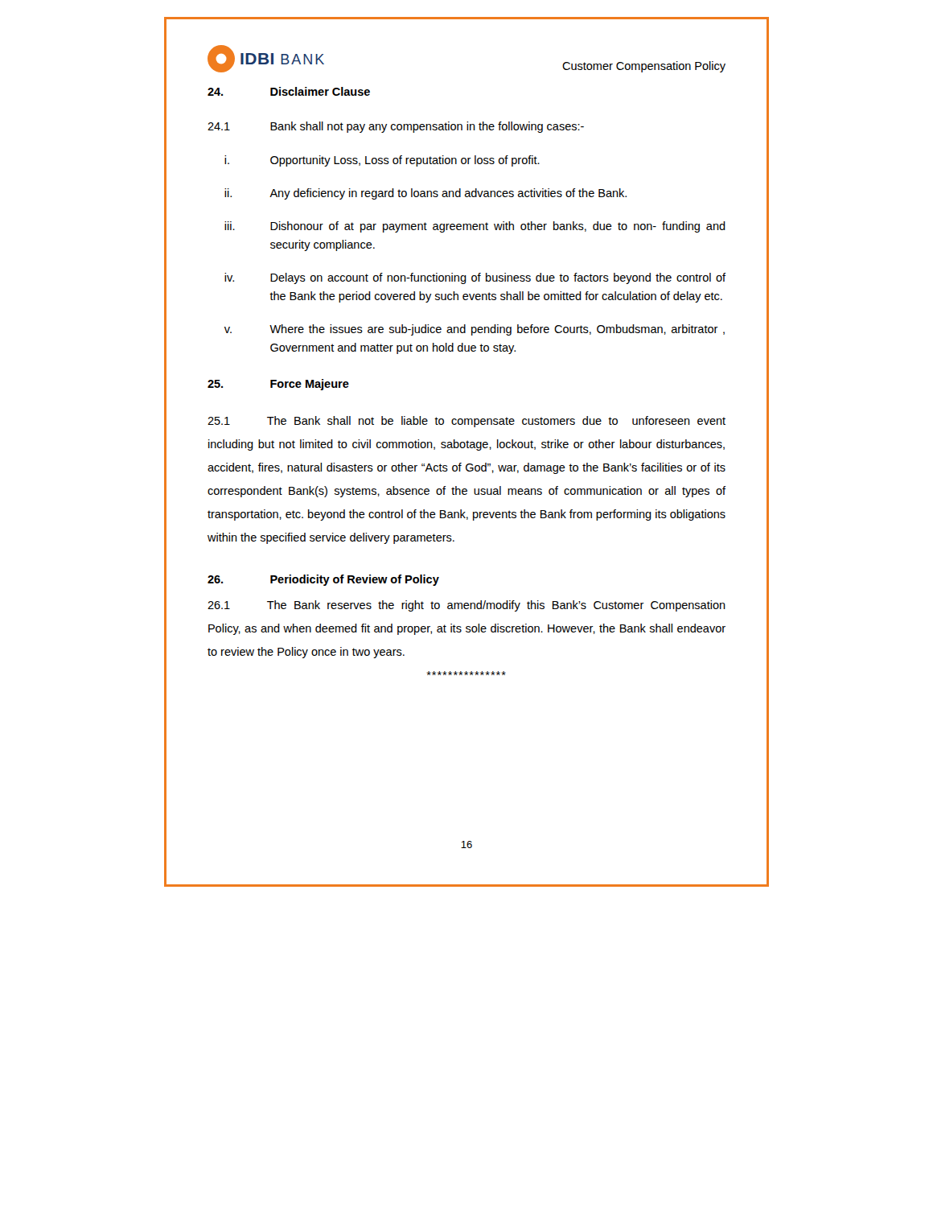IDBI BANK
Customer Compensation Policy
24. Disclaimer Clause
24.1 Bank shall not pay any compensation in the following cases:-
i. Opportunity Loss, Loss of reputation or loss of profit.
ii. Any deficiency in regard to loans and advances activities of the Bank.
iii. Dishonour of at par payment agreement with other banks, due to non- funding and security compliance.
iv. Delays on account of non-functioning of business due to factors beyond the control of the Bank the period covered by such events shall be omitted for calculation of delay etc.
v. Where the issues are sub-judice and pending before Courts, Ombudsman, arbitrator , Government and matter put on hold due to stay.
25. Force Majeure
25.1 The Bank shall not be liable to compensate customers due to unforeseen event including but not limited to civil commotion, sabotage, lockout, strike or other labour disturbances, accident, fires, natural disasters or other “Acts of God”, war, damage to the Bank’s facilities or of its correspondent Bank(s) systems, absence of the usual means of communication or all types of transportation, etc. beyond the control of the Bank, prevents the Bank from performing its obligations within the specified service delivery parameters.
26. Periodicity of Review of Policy
26.1 The Bank reserves the right to amend/modify this Bank’s Customer Compensation Policy, as and when deemed fit and proper, at its sole discretion. However, the Bank shall endeavor to review the Policy once in two years.
***************
16